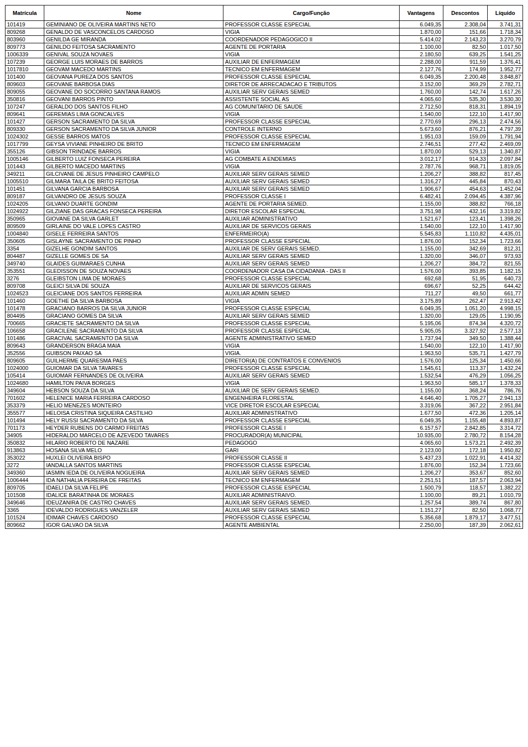| Matrícula | Nome | Cargo/Função | Vantagens | Descontos | Líquido |
| --- | --- | --- | --- | --- | --- |
| 101419 | GEMINIANO DE OLIVEIRA MARTINS NETO | PROFESSOR CLASSE ESPECIAL | 6.049,35 | 2.308,04 | 3.741,31 |
| 809268 | GENALDO DE VASCONCELOS CARDOSO | VIGIA | 1.870,00 | 151,66 | 1.718,34 |
| 803960 | GENILDA GE MIRANDA | COORDENADOR PEDAGOGICO II | 5.414,02 | 2.143,23 | 3.270,79 |
| 809773 | GENILDO FEITOSA SACRAMENTO | AGENTE DE PORTARIA | 1.100,00 | 82,50 | 1.017,50 |
| 1006339 | GENIVAL SOUZA NOVAES | VIGIA | 2.180,50 | 639,25 | 1.541,25 |
| 107239 | GEORGE LUIS MORAES DE BARROS | AUXILIAR DE ENFERMAGEM | 2.288,00 | 911,59 | 1.376,41 |
| 1017810 | GEOVAM MACEDO MARTINS | TECNICO EM ENFERMAGEM | 2.127,76 | 174,99 | 1.952,77 |
| 101400 | GEOVANA PUREZA DOS SANTOS | PROFESSOR CLASSE ESPECIAL | 6.049,35 | 2.200,48 | 3.848,87 |
| 809603 | GEOVANE BARBOSA DIAS | DIRETOR DE ARRECADACAO E TRIBUTOS | 3.152,00 | 369,29 | 2.782,71 |
| 809055 | GEOVANE DO SOCORRO SANTANA RAMOS | AUXILIAR SERV GERAIS SEMED | 1.760,00 | 142,74 | 1.617,26 |
| 350816 | GEOVANI BARROS PINTO | ASSISTENTE SOCIAL AS | 4.065,60 | 535,30 | 3.530,30 |
| 107247 | GERALDO DOS SANTOS FILHO | AG COMUNITARIO DE SAUDE | 2.712,50 | 818,31 | 1.894,19 |
| 809641 | GEREMIAS LIMA GONCALVES | VIGIA | 1.540,00 | 122,10 | 1.417,90 |
| 101427 | GERSON SACRAMENTO DA SILVA | PROFESSOR CLASSE ESPECIAL | 2.770,69 | 296,13 | 2.474,56 |
| 809330 | GERSON SACRAMENTO DA SILVA JUNIOR | CONTROLE INTERNO | 5.673,60 | 876,21 | 4.797,39 |
| 1024302 | GESSE BARROS MATOS | PROFESSOR CLASSE ESPECIAL | 1.951,03 | 159,09 | 1.791,94 |
| 1017799 | GEYSA VIVIANE PINHEIRO DE BRITO | TECNICO EM ENFERMAGEM | 2.746,51 | 277,42 | 2.469,09 |
| 355126 | GIBSON TRINDADE BARROS | VIGIA | 1.870,00 | 529,13 | 1.340,87 |
| 1005146 | GILBERTO LUIZ FONSECA PEREIRA | AG COMBATE A ENDEMIAS | 3.012,17 | 914,33 | 2.097,84 |
| 101443 | GILBERTO MACEDO MARTINS | VIGIA | 2.787,76 | 968,71 | 1.819,05 |
| 349211 | GILCIVANE DE JESUS PINHEIRO CAMPELO | AUXILIAR SERV GERAIS SEMED | 1.206,27 | 388,82 | 817,45 |
| 1005510 | GILMARA TAILA DE BRITO FEITOSA | AUXILIAR SERV GERAIS SEMED | 1.316,27 | 445,84 | 870,43 |
| 101451 | GILVANA GARCIA BARBOSA | AUXILIAR SERV GERAIS SEMED | 1.906,67 | 454,63 | 1.452,04 |
| 809187 | GILVANDRO DE JESUS SOUZA | PROFESSOR CLASSE I | 6.482,41 | 2.094,45 | 4.387,96 |
| 1024205 | GILVANO DUARTE GONDIM | AGENTE DE PORTARIA SEMED. | 1.155,00 | 388,82 | 766,18 |
| 1024922 | GILZIANE DAS GRACAS FONSECA PEREIRA | DIRETOR ESCOLAR ESPECIAL | 3.751,98 | 432,16 | 3.319,82 |
| 350965 | GIOVANE DA SILVA GARLET | AUXILIAR ADMINISTRATIVO | 1.521,67 | 123,41 | 1.398,26 |
| 809509 | GIRLAINE DO VALE LOPES CASTRO | AUXILIAR DE SERVICOS GERAIS | 1.540,00 | 122,10 | 1.417,90 |
| 1004840 | GISELE FERREIRA SANTOS | ENFERMEIRO(A) | 5.545,83 | 1.110,82 | 4.435,01 |
| 350605 | GISLAYNE SACRAMENTO DE PINHO | PROFESSOR CLASSE ESPECIAL | 1.876,00 | 152,34 | 1.723,66 |
| 3354 | GIZELHE GONDIM SANTOS | AUXILIAR DE SERV GERAIS SEMED. | 1.155,00 | 342,69 | 812,31 |
| 804487 | GIZELLE GOMES DE SA | AUXILIAR SERV GERAIS SEMED | 1.320,00 | 346,07 | 973,93 |
| 349740 | GLAIDES GUIMARAES CUNHA | AUXILIAR SERV GERAIS SEMED | 1.206,27 | 384,72 | 821,55 |
| 353551 | GLEDISSON DE SOUZA NOVAES | COORDENADOR CASA DA CIDADANIA - DAS II | 1.576,00 | 393,85 | 1.182,15 |
| 3276 | GLEIBSTON LIMA DE MORAES | PROFESSOR CLASSE ESPECIAL | 692,68 | 51,95 | 640,73 |
| 809708 | GLEICI SILVA DE SOUZA | AUXILIAR DE SERVICOS GERAIS | 696,67 | 52,25 | 644,42 |
| 1024523 | GLEICIANE DOS SANTOS FERREIRA | AUXILIAR ADMIN SEMED | 711,27 | 49,50 | 661,77 |
| 101460 | GOETHE DA SILVA BARBOSA | VIGIA | 3.175,89 | 262,47 | 2.913,42 |
| 101478 | GRACIANO BARROS DA SILVA JUNIOR | PROFESSOR CLASSE ESPECIAL | 6.049,35 | 1.051,20 | 4.998,15 |
| 804495 | GRACIANO GOMES DA SILVA | AUXILIAR SERV GERAIS SEMED | 1.320,00 | 129,05 | 1.190,95 |
| 700665 | GRACIETE SACRAMENTO DA SILVA | PROFESSOR CLASSE ESPECIAL | 5.195,06 | 874,34 | 4.320,72 |
| 106658 | GRACILENE SACRAMENTO DA SILVA | PROFESSOR CLASSE ESPECIAL | 5.905,05 | 3.327,92 | 2.577,13 |
| 101486 | GRACIVAL SACRAMENTO DA SILVA | AGENTE ADMINISTRATIVO SEMED | 1.737,94 | 349,50 | 1.388,44 |
| 809643 | GRANDERSON BRAGA MAIA | VIGIA | 1.540,00 | 122,10 | 1.417,90 |
| 352556 | GUIBSON PAIXAO SA | VIGIA. | 1.963,50 | 535,71 | 1.427,79 |
| 809605 | GUILHERME QUARESMA PAES | DIRETOR(A) DE CONTRATOS E CONVENIOS | 1.576,00 | 125,34 | 1.450,66 |
| 1024000 | GUIOMAR DA SILVA TAVARES | PROFESSOR CLASSE ESPECIAL | 1.545,61 | 113,37 | 1.432,24 |
| 105414 | GUIOMAR FERNANDES DE OLIVEIRA | AUXILIAR SERV GERAIS SEMED | 1.532,54 | 476,29 | 1.056,25 |
| 1024680 | HAMILTON PAIVA BORGES | VIGIA | 1.963,50 | 585,17 | 1.378,33 |
| 349604 | HEBSON SOUZA DA SILVA | AUXILIAR DE SERV GERAIS SEMED. | 1.155,00 | 368,24 | 786,76 |
| 701602 | HELENICE MARIA FERREIRA CARDOSO | ENGENHEIRA FLORESTAL | 4.646,40 | 1.705,27 | 2.941,13 |
| 353379 | HELIO MENEZES MONTEIRO | VICE DIRETOR ESCOLAR ESPECIAL | 3.319,06 | 367,22 | 2.951,84 |
| 355577 | HELOISA CRISTINA SIQUEIRA CASTILHO | AUXILIAR ADMINISTRATIVO | 1.677,50 | 472,36 | 1.205,14 |
| 101494 | HELY RUSSI SACRAMENTO DA SILVA | PROFESSOR CLASSE ESPECIAL | 6.049,35 | 1.155,48 | 4.893,87 |
| 701173 | HEYDER RUBENS DO CARMO FREITAS | PROFESSOR CLASSE I | 6.157,57 | 2.842,85 | 3.314,72 |
| 34905 | HIDERALDO MARCELO DE AZEVEDO TAVARES | PROCURADOR(A) MUNICIPAL | 10.935,00 | 2.780,72 | 8.154,28 |
| 350832 | HILARIO ROBERTO DE NAZARE | PEDAGOGO | 4.065,60 | 1.573,21 | 2.492,39 |
| 913863 | HOSANA SILVA MELO | GARI | 2.123,00 | 172,18 | 1.950,82 |
| 353022 | HUXLEI OLIVEIRA BISPO | PROFESSOR CLASSE II | 5.437,23 | 1.022,91 | 4.414,32 |
| 3272 | IANDALLA SANTOS MARTINS | PROFESSOR CLASSE ESPECIAL | 1.876,00 | 152,34 | 1.723,66 |
| 349360 | IASMIN IEDA DE OLIVEIRA NOGUEIRA | AUXILIAR SERV GERAIS SEMED | 1.206,27 | 353,67 | 852,60 |
| 1006444 | IDA NATHALIA PEREIRA DE FREITAS | TECNICO EM ENFERMAGEM | 2.251,51 | 187,57 | 2.063,94 |
| 809705 | IDAELI DA SILVA FELIPE | PROFESSOR CLASSE ESPECIAL | 1.500,79 | 118,57 | 1.382,22 |
| 101508 | IDALICE BARATINHA DE MORAES | AUXILIAR ADMINISTRAIVO. | 1.100,00 | 89,21 | 1.010,79 |
| 349646 | IDEUZANIRA DE CASTRO CHAVES | AUXILIAR SERV GERAIS SEMED. | 1.257,54 | 389,74 | 867,80 |
| 3365 | IDEVALDO RODRIGUES VANZELER | AUXILIAR SERV GERAIS SEMED | 1.151,27 | 82,50 | 1.068,77 |
| 101524 | IDIMAR CHAVES CARDOSO | PROFESSOR CLASSE ESPECIAL | 5.356,68 | 1.879,17 | 3.477,51 |
| 809662 | IGOR GALVAO DA SILVA | AGENTE AMBIENTAL | 2.250,00 | 187,39 | 2.062,61 |